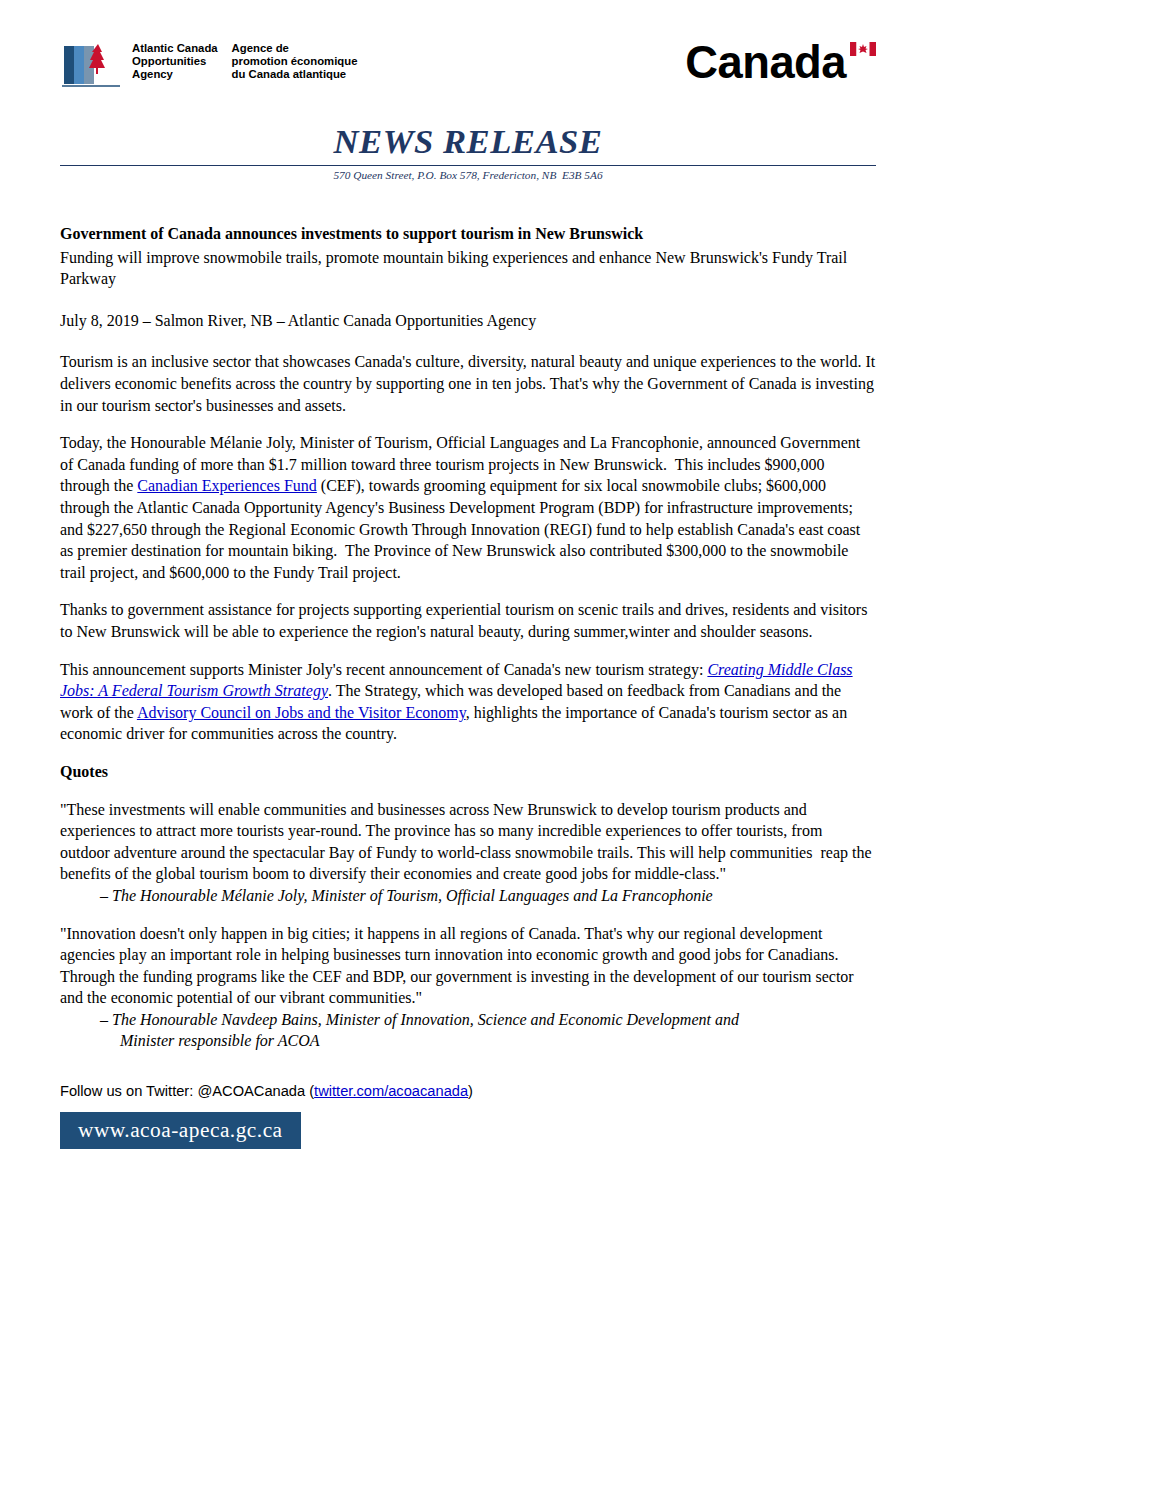Atlantic Canada
Opportunities
Agency Agence de
promotion économique
du Canada atlantique
Canada
NEWS RELEASE
570 Queen Street, P.O. Box 578, Fredericton, NB E3B 5A6
Government of Canada announces investments to support tourism in New Brunswick
Funding will improve snowmobile trails, promote mountain biking experiences and enhance New Brunswick's Fundy Trail Parkway
July 8, 2019 – Salmon River, NB – Atlantic Canada Opportunities Agency
Tourism is an inclusive sector that showcases Canada's culture, diversity, natural beauty and unique experiences to the world. It delivers economic benefits across the country by supporting one in ten jobs. That's why the Government of Canada is investing in our tourism sector's businesses and assets.
Today, the Honourable Mélanie Joly, Minister of Tourism, Official Languages and La Francophonie, announced Government of Canada funding of more than $1.7 million toward three tourism projects in New Brunswick. This includes $900,000 through the Canadian Experiences Fund (CEF), towards grooming equipment for six local snowmobile clubs; $600,000 through the Atlantic Canada Opportunity Agency's Business Development Program (BDP) for infrastructure improvements; and $227,650 through the Regional Economic Growth Through Innovation (REGI) fund to help establish Canada's east coast as premier destination for mountain biking. The Province of New Brunswick also contributed $300,000 to the snowmobile trail project, and $600,000 to the Fundy Trail project.
Thanks to government assistance for projects supporting experiential tourism on scenic trails and drives, residents and visitors to New Brunswick will be able to experience the region's natural beauty, during summer,winter and shoulder seasons.
This announcement supports Minister Joly's recent announcement of Canada's new tourism strategy: Creating Middle Class Jobs: A Federal Tourism Growth Strategy. The Strategy, which was developed based on feedback from Canadians and the work of the Advisory Council on Jobs and the Visitor Economy, highlights the importance of Canada's tourism sector as an economic driver for communities across the country.
Quotes
"These investments will enable communities and businesses across New Brunswick to develop tourism products and experiences to attract more tourists year-round. The province has so many incredible experiences to offer tourists, from outdoor adventure around the spectacular Bay of Fundy to world-class snowmobile trails. This will help communities reap the benefits of the global tourism boom to diversify their economies and create good jobs for middle-class."
– The Honourable Mélanie Joly, Minister of Tourism, Official Languages and La Francophonie
"Innovation doesn't only happen in big cities; it happens in all regions of Canada. That's why our regional development agencies play an important role in helping businesses turn innovation into economic growth and good jobs for Canadians. Through the funding programs like the CEF and BDP, our government is investing in the development of our tourism sector and the economic potential of our vibrant communities."
– The Honourable Navdeep Bains, Minister of Innovation, Science and Economic Development and Minister responsible for ACOA
Follow us on Twitter: @ACOACanada (twitter.com/acoacanada)
www.acoa-apeca.gc.ca